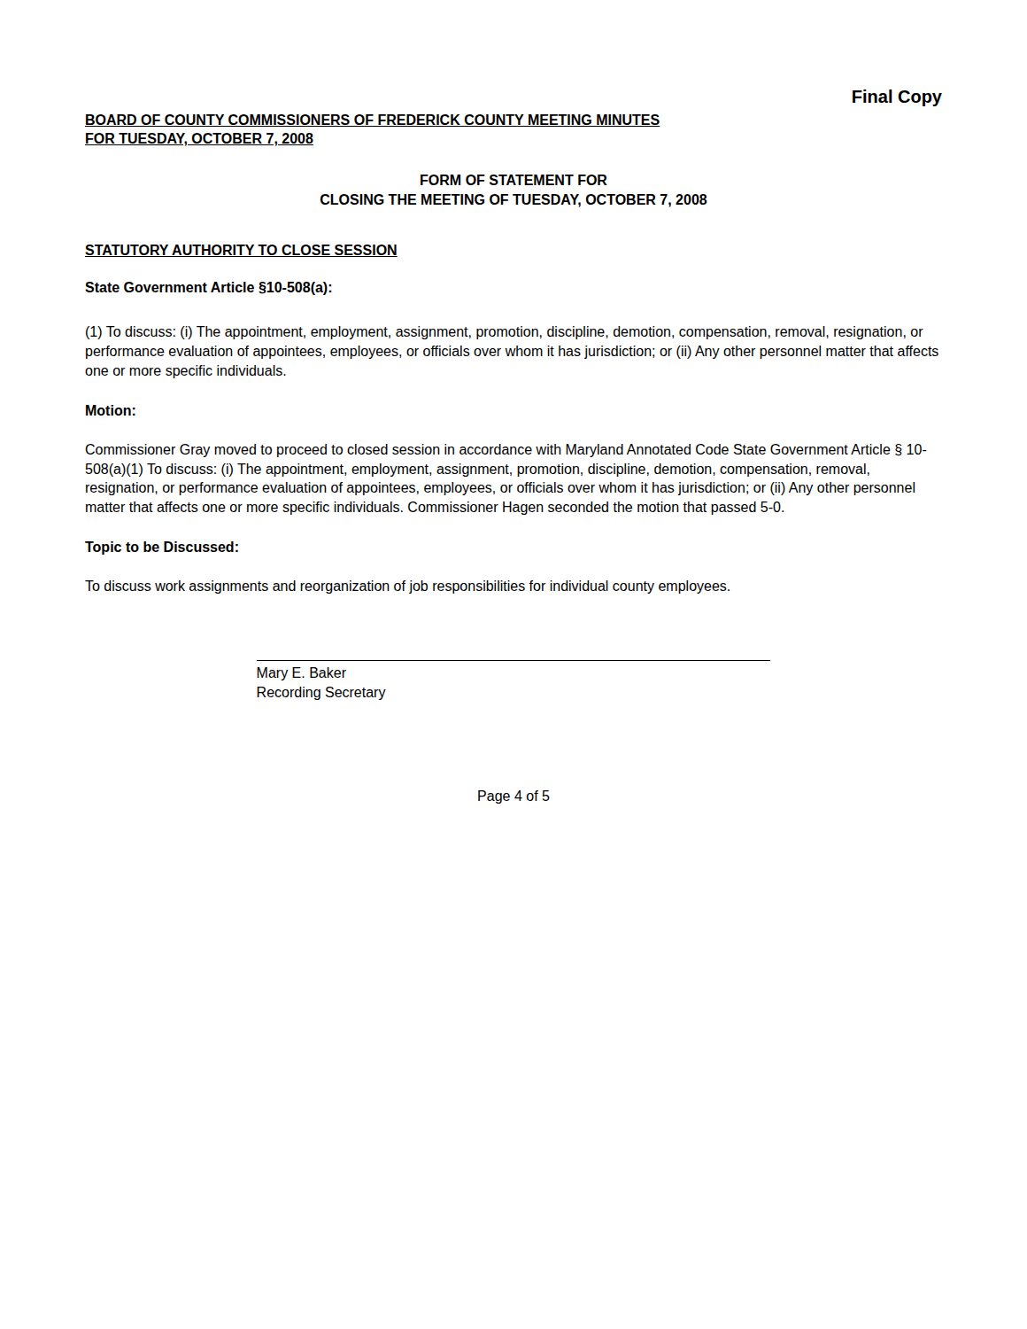Final Copy
BOARD OF COUNTY COMMISSIONERS OF FREDERICK COUNTY MEETING MINUTES
FOR TUESDAY, OCTOBER 7, 2008
FORM OF STATEMENT FOR
CLOSING THE MEETING OF TUESDAY, OCTOBER 7, 2008
STATUTORY AUTHORITY TO CLOSE SESSION
State Government Article §10-508(a):
(1) To discuss: (i) The appointment, employment, assignment, promotion, discipline, demotion, compensation, removal, resignation, or performance evaluation of appointees, employees, or officials over whom it has jurisdiction; or (ii) Any other personnel matter that affects one or more specific individuals.
Motion:
Commissioner Gray moved to proceed to closed session in accordance with Maryland Annotated Code State Government Article § 10-508(a)(1) To discuss: (i) The appointment, employment, assignment, promotion, discipline, demotion, compensation, removal, resignation, or performance evaluation of appointees, employees, or officials over whom it has jurisdiction; or (ii) Any other personnel matter that affects one or more specific individuals. Commissioner Hagen seconded the motion that passed 5-0.
Topic to be Discussed:
To discuss work assignments and reorganization of job responsibilities for individual county employees.
Mary E. Baker
Recording Secretary
Page 4 of 5